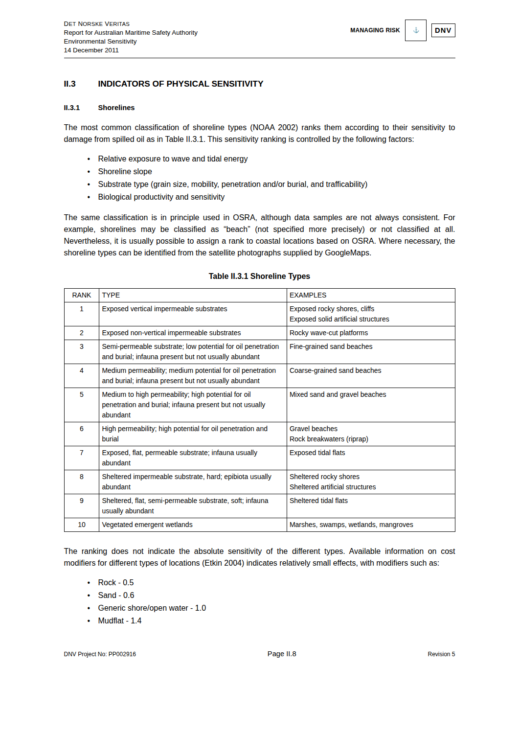DET NORSKE VERITAS
Report for Australian Maritime Safety Authority
Environmental Sensitivity
14 December 2011
MANAGING RISK ⚓ DNV
II.3 INDICATORS OF PHYSICAL SENSITIVITY
II.3.1 Shorelines
The most common classification of shoreline types (NOAA 2002) ranks them according to their sensitivity to damage from spilled oil as in Table II.3.1. This sensitivity ranking is controlled by the following factors:
Relative exposure to wave and tidal energy
Shoreline slope
Substrate type (grain size, mobility, penetration and/or burial, and trafficability)
Biological productivity and sensitivity
The same classification is in principle used in OSRA, although data samples are not always consistent. For example, shorelines may be classified as “beach” (not specified more precisely) or not classified at all. Nevertheless, it is usually possible to assign a rank to coastal locations based on OSRA. Where necessary, the shoreline types can be identified from the satellite photographs supplied by GoogleMaps.
Table II.3.1 Shoreline Types
| RANK | TYPE | EXAMPLES |
| --- | --- | --- |
| 1 | Exposed vertical impermeable substrates | Exposed rocky shores, cliffs Exposed solid artificial structures |
| 2 | Exposed non-vertical impermeable substrates | Rocky wave-cut platforms |
| 3 | Semi-permeable substrate; low potential for oil penetration and burial; infauna present but not usually abundant | Fine-grained sand beaches |
| 4 | Medium permeability; medium potential for oil penetration and burial; infauna present but not usually abundant | Coarse-grained sand beaches |
| 5 | Medium to high permeability; high potential for oil penetration and burial; infauna present but not usually abundant | Mixed sand and gravel beaches |
| 6 | High permeability; high potential for oil penetration and burial | Gravel beaches Rock breakwaters (riprap) |
| 7 | Exposed, flat, permeable substrate; infauna usually abundant | Exposed tidal flats |
| 8 | Sheltered impermeable substrate, hard; epibiota usually abundant | Sheltered rocky shores Sheltered artificial structures |
| 9 | Sheltered, flat, semi-permeable substrate, soft; infauna usually abundant | Sheltered tidal flats |
| 10 | Vegetated emergent wetlands | Marshes, swamps, wetlands, mangroves |
The ranking does not indicate the absolute sensitivity of the different types. Available information on cost modifiers for different types of locations (Etkin 2004) indicates relatively small effects, with modifiers such as:
Rock - 0.5
Sand - 0.6
Generic shore/open water - 1.0
Mudflat - 1.4
DNV Project No: PP002916
Page II.8
Revision 5